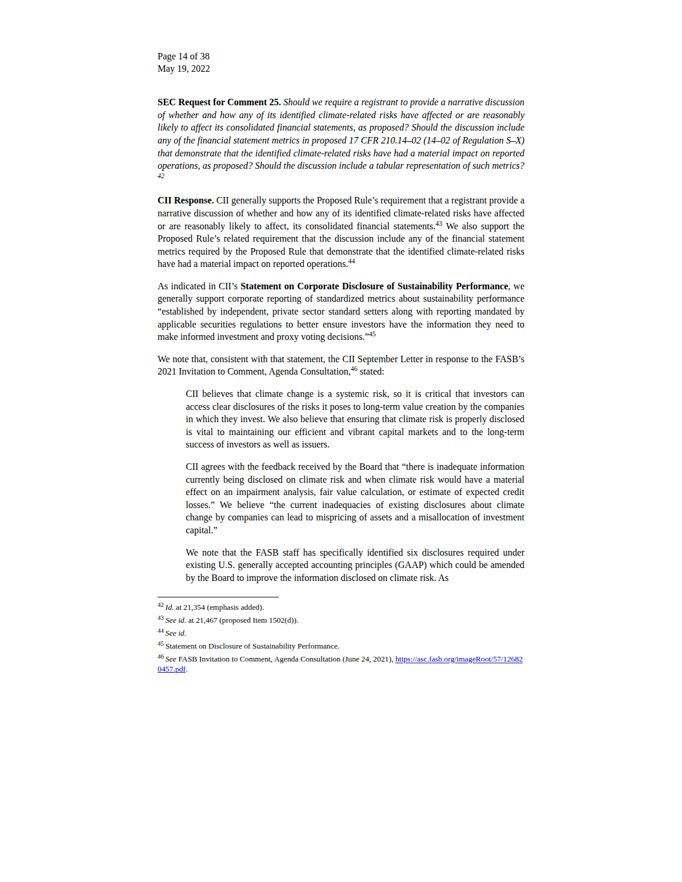Page 14 of 38
May 19, 2022
SEC Request for Comment 25. Should we require a registrant to provide a narrative discussion of whether and how any of its identified climate-related risks have affected or are reasonably likely to affect its consolidated financial statements, as proposed? Should the discussion include any of the financial statement metrics in proposed 17 CFR 210.14–02 (14–02 of Regulation S–X) that demonstrate that the identified climate-related risks have had a material impact on reported operations, as proposed? Should the discussion include a tabular representation of such metrics?42
CII Response. CII generally supports the Proposed Rule’s requirement that a registrant provide a narrative discussion of whether and how any of its identified climate-related risks have affected or are reasonably likely to affect, its consolidated financial statements.43 We also support the Proposed Rule’s related requirement that the discussion include any of the financial statement metrics required by the Proposed Rule that demonstrate that the identified climate-related risks have had a material impact on reported operations.44
As indicated in CII’s Statement on Corporate Disclosure of Sustainability Performance, we generally support corporate reporting of standardized metrics about sustainability performance “established by independent, private sector standard setters along with reporting mandated by applicable securities regulations to better ensure investors have the information they need to make informed investment and proxy voting decisions.”45
We note that, consistent with that statement, the CII September Letter in response to the FASB’s 2021 Invitation to Comment, Agenda Consultation,46 stated:
CII believes that climate change is a systemic risk, so it is critical that investors can access clear disclosures of the risks it poses to long-term value creation by the companies in which they invest. We also believe that ensuring that climate risk is properly disclosed is vital to maintaining our efficient and vibrant capital markets and to the long-term success of investors as well as issuers.
CII agrees with the feedback received by the Board that “there is inadequate information currently being disclosed on climate risk and when climate risk would have a material effect on an impairment analysis, fair value calculation, or estimate of expected credit losses.” We believe “the current inadequacies of existing disclosures about climate change by companies can lead to mispricing of assets and a misallocation of investment capital.”
We note that the FASB staff has specifically identified six disclosures required under existing U.S. generally accepted accounting principles (GAAP) which could be amended by the Board to improve the information disclosed on climate risk. As
42 Id. at 21,354 (emphasis added).
43 See id. at 21,467 (proposed Item 1502(d)).
44 See id.
45 Statement on Disclosure of Sustainability Performance.
46 See FASB Invitation to Comment, Agenda Consultation (June 24, 2021), https://asc.fasb.org/imageRoot/57/126820457.pdf.